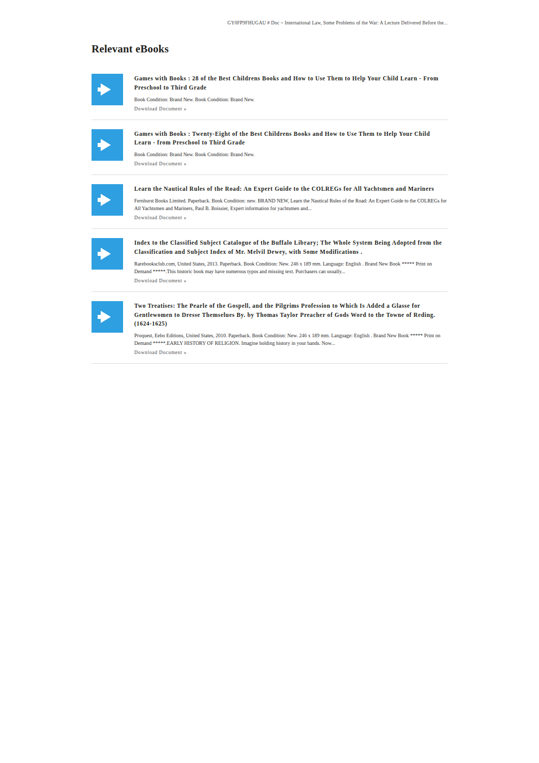GY0FP9FHUGAU # Doc ~ International Law, Some Problems of the War: A Lecture Delivered Before the...
Relevant eBooks
Games with Books : 28 of the Best Childrens Books and How to Use Them to Help Your Child Learn - From Preschool to Third Grade
Book Condition: Brand New. Book Condition: Brand New.
Download Document »
Games with Books : Twenty-Eight of the Best Childrens Books and How to Use Them to Help Your Child Learn - from Preschool to Third Grade
Book Condition: Brand New. Book Condition: Brand New.
Download Document »
Learn the Nautical Rules of the Road: An Expert Guide to the COLREGs for All Yachtsmen and Mariners
Fernhurst Books Limited. Paperback. Book Condition: new. BRAND NEW, Learn the Nautical Rules of the Road: An Expert Guide to the COLREGs for All Yachtsmen and Mariners, Paul B. Boissier, Expert information for yachtsmen and...
Download Document »
Index to the Classified Subject Catalogue of the Buffalo Library; The Whole System Being Adopted from the Classification and Subject Index of Mr. Melvil Dewey, with Some Modifications .
Rarebooksclub.com, United States, 2013. Paperback. Book Condition: New. 246 x 189 mm. Language: English . Brand New Book ***** Print on Demand *****.This historic book may have numerous typos and missing text. Purchasers can usually...
Download Document »
Two Treatises: The Pearle of the Gospell, and the Pilgrims Profession to Which Is Added a Glasse for Gentlewomen to Dresse Themselues By. by Thomas Taylor Preacher of Gods Word to the Towne of Reding. (1624-1625)
Proquest, Eebo Editions, United States, 2010. Paperback. Book Condition: New. 246 x 189 mm. Language: English . Brand New Book ***** Print on Demand *****.EARLY HISTORY OF RELIGION. Imagine holding history in your hands. Now...
Download Document »